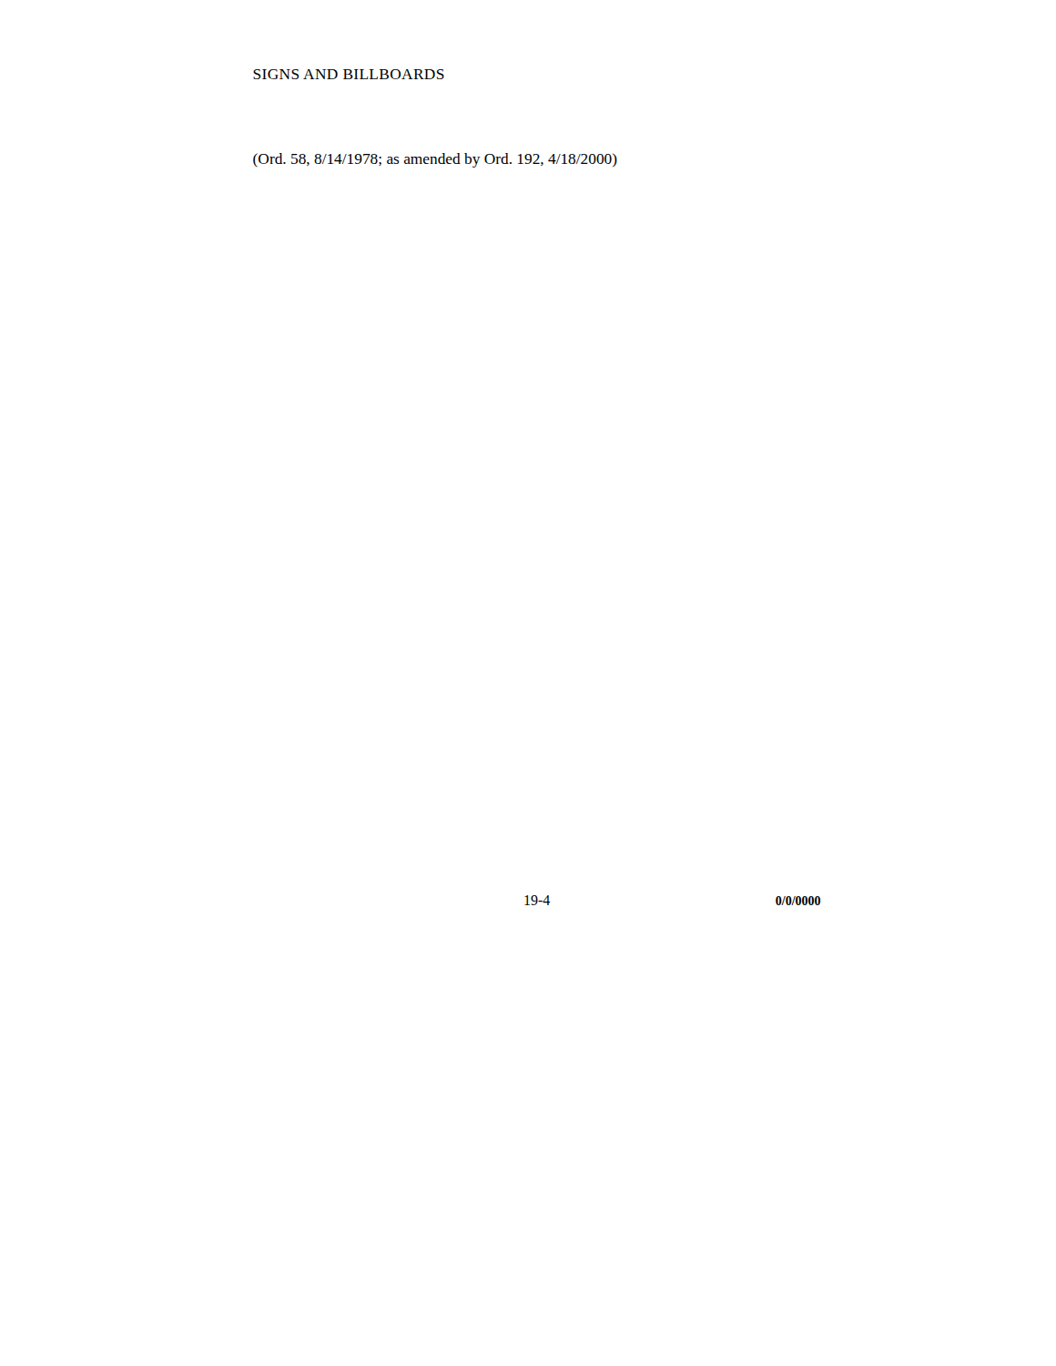SIGNS AND BILLBOARDS
(Ord. 58, 8/14/1978; as amended by Ord. 192, 4/18/2000)
19-4 0/0/0000